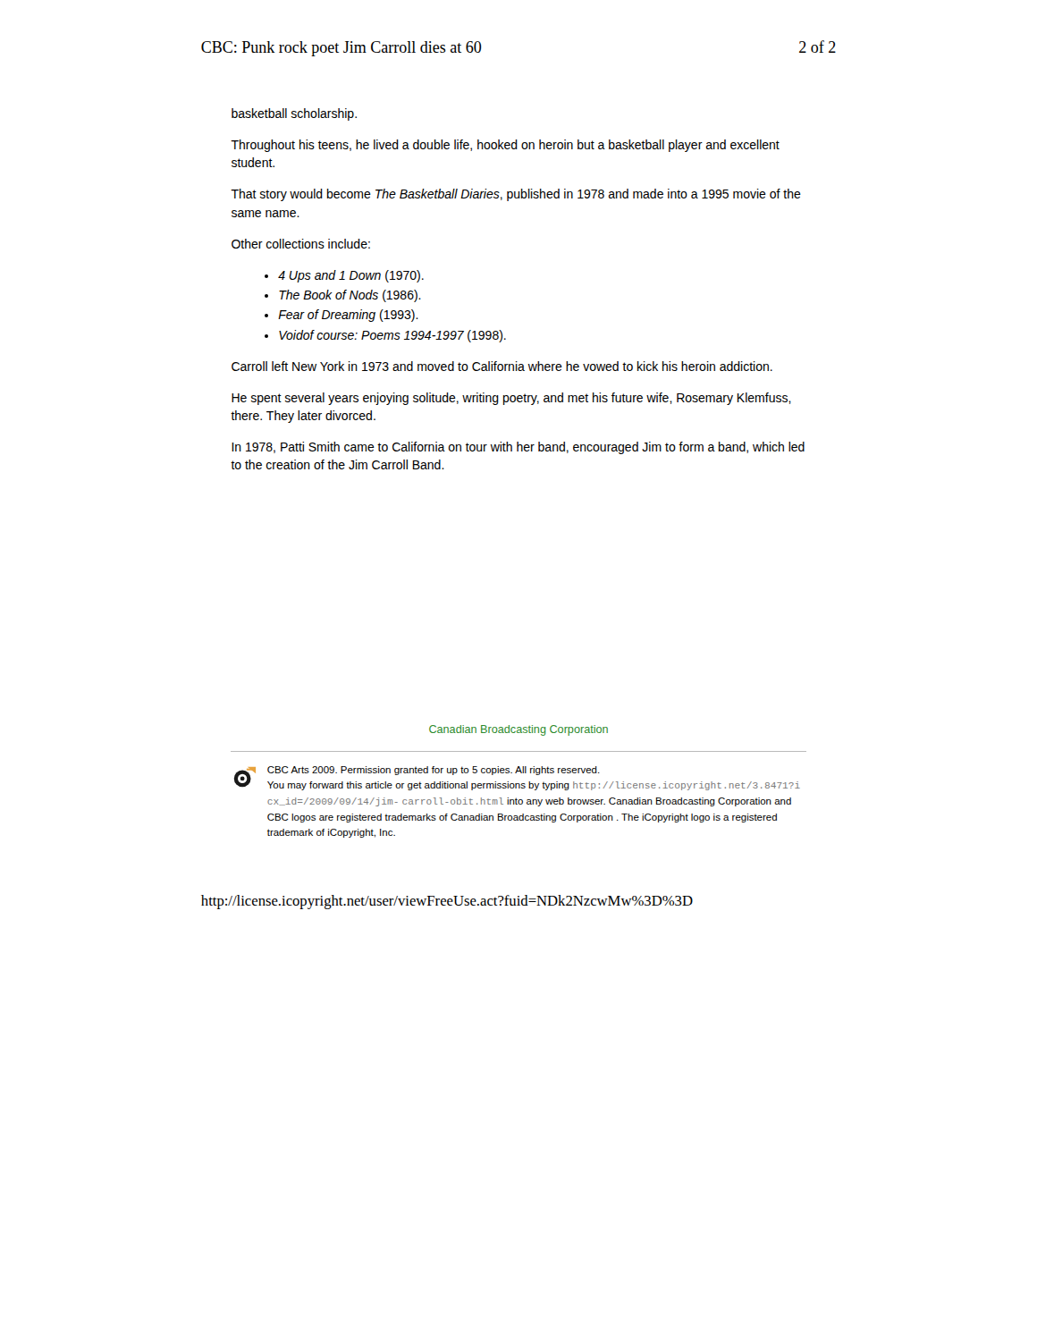CBC: Punk rock poet Jim Carroll dies at 60
2 of 2
basketball scholarship.
Throughout his teens, he lived a double life, hooked on heroin but a basketball player and excellent student.
That story would become The Basketball Diaries, published in 1978 and made into a 1995 movie of the same name.
Other collections include:
4 Ups and 1 Down (1970).
The Book of Nods (1986).
Fear of Dreaming (1993).
Voidof course: Poems 1994-1997 (1998).
Carroll left New York in 1973 and moved to California where he vowed to kick his heroin addiction.
He spent several years enjoying solitude, writing poetry, and met his future wife, Rosemary Klemfuss, there. They later divorced.
In 1978, Patti Smith came to California on tour with her band, encouraged Jim to form a band, which led to the creation of the Jim Carroll Band.
Canadian Broadcasting Corporation
CBC Arts 2009. Permission granted for up to 5 copies. All rights reserved.
You may forward this article or get additional permissions by typing http://license.icopyright.net/3.8471?icx_id=/2009/09/14/jim- carroll-obit.html into any web browser. Canadian Broadcasting Corporation and CBC logos are registered trademarks of Canadian Broadcasting Corporation . The iCopyright logo is a registered trademark of iCopyright, Inc.
http://license.icopyright.net/user/viewFreeUse.act?fuid=NDk2NzcwMw%3D%3D